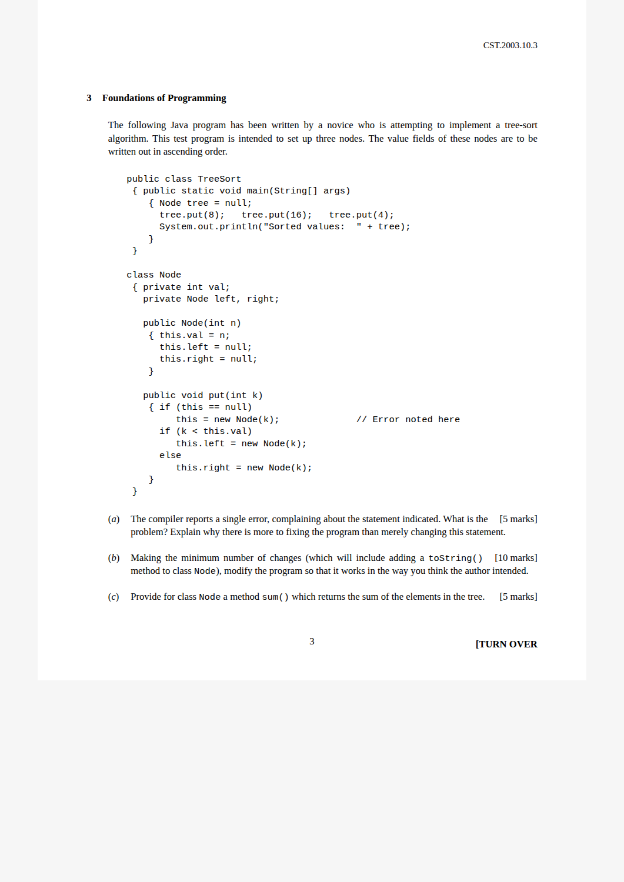CST.2003.10.3
3 Foundations of Programming
The following Java program has been written by a novice who is attempting to implement a tree-sort algorithm. This test program is intended to set up three nodes. The value fields of these nodes are to be written out in ascending order.
public class TreeSort
 { public static void main(String[] args)
    { Node tree = null;
      tree.put(8);   tree.put(16);   tree.put(4);
      System.out.println("Sorted values:  " + tree);
    }
 }

class Node
 { private int val;
   private Node left, right;

   public Node(int n)
    { this.val = n;
      this.left = null;
      this.right = null;
    }

   public void put(int k)
    { if (this == null)
         this = new Node(k);              // Error noted here
      if (k < this.val)
         this.left = new Node(k);
      else
         this.right = new Node(k);
    }
 }
(a)[5 marks] The compiler reports a single error, complaining about the statement indicated. What is the problem? Explain why there is more to fixing the program than merely changing this statement.
(b)[10 marks] Making the minimum number of changes (which will include adding a toString() method to class Node), modify the program so that it works in the way you think the author intended.
(c)[5 marks] Provide for class Node a method sum() which returns the sum of the elements in the tree.
3 [TURN OVER